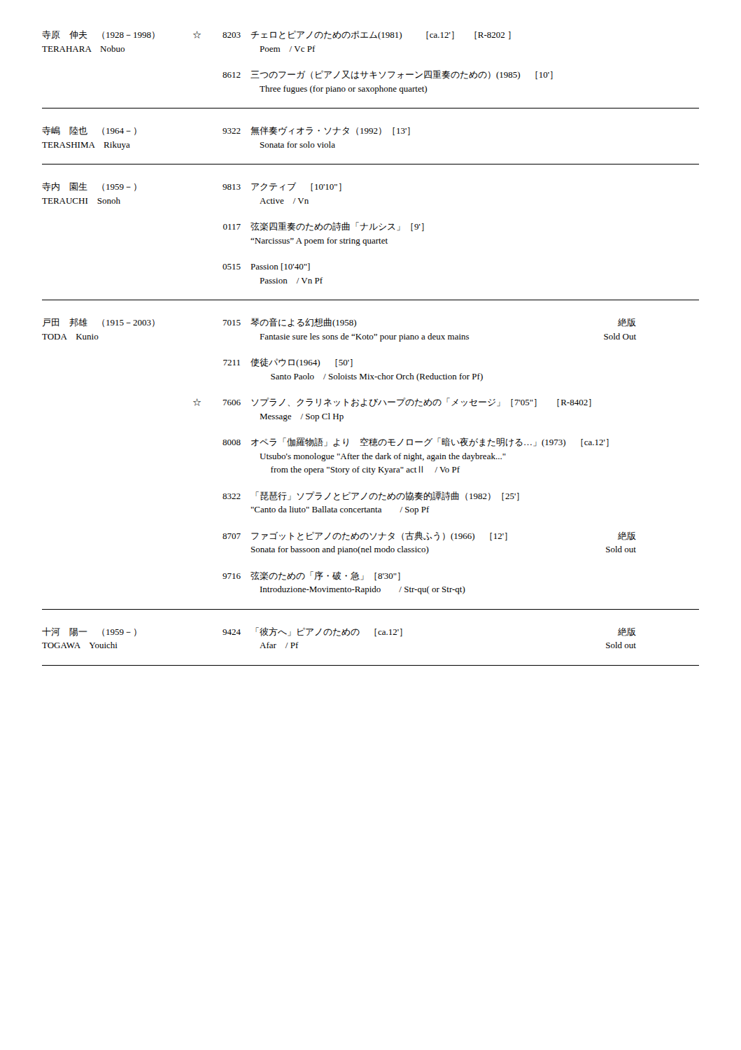寺原　伸夫　（1928－1998） TERAHARA　Nobuo
☆
8203
チェロとピアノのためのポエム(1981)　　［ca.12'］　［R-8202 ］ Poem　/ Vc Pf
8612
三つのフーガ（ピアノ又はサキソフォーン四重奏のための）(1985)　［10'］ Three fugues (for piano or saxophone quartet)
寺嶋　陸也　（1964－） TERASHIMA　Rikuya
9322
無伴奏ヴィオラ・ソナタ（1992）［13'］ Sonata for solo viola
寺内　園生　（1959－） TERAUCHI　Sonoh
9813
アクティブ　［10'10"］ Active　/ Vn
0117
弦楽四重奏のための詩曲「ナルシス」［9'］ “Narcissus” A poem for string quartet
0515
Passion [10'40"] Passion　/ Vn Pf
戸田　邦雄　（1915－2003） TODA　Kunio
7015
琴の音による幻想曲(1958)絶版 Fantasie sure les sons de “Koto” pour piano a deux mainsSold Out
7211
使徒パウロ(1964)　［50'］ Santo Paolo　/ Soloists Mix-chor Orch (Reduction for Pf)
☆
7606
ソプラノ、クラリネットおよびハープのための「メッセージ」［7'05"］　［R-8402］ Message　/ Sop Cl Hp
8008
オペラ「伽羅物語」より　空穂のモノローグ「暗い夜がまた明ける…」(1973)　［ca.12'］ Utsubo's monologue "After the dark of night, again the daybreak..." from the opera "Story of city Kyara" actⅡ　/ Vo Pf
8322
「琵琶行」ソプラノとピアノのための協奏的譚詩曲（1982）［25'］ "Canto da liuto" Ballata concertanta　　/ Sop Pf
8707
ファゴットとピアノのためのソナタ（古典ふう）(1966)　［12'］絶版 Sonata for bassoon and piano(nel modo classico)Sold out
9716
弦楽のための「序・破・急」［8'30"］ Introduzione-Movimento-Rapido　　/ Str-qu( or Str-qt)
十河　陽一　（1959－） TOGAWA　Youichi
9424
「彼方へ」ピアノのための　［ca.12'］絶版 Afar　/ PfSold out